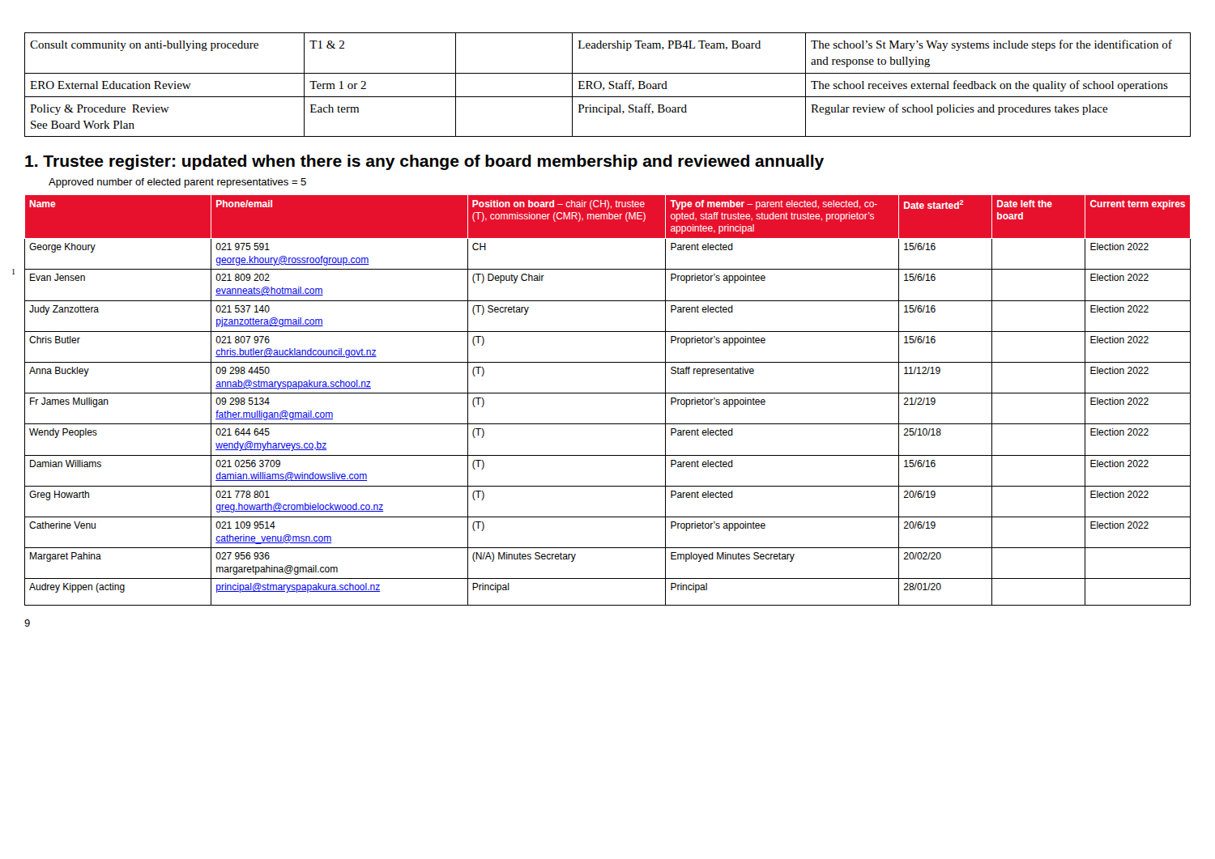| Consult community on anti-bullying procedure | T1 & 2 | | Leadership Team, PB4L Team, Board | The school’s St Mary’s Way systems include steps for the identification of and response to bullying |
| ERO External Education Review | Term 1 or 2 | | ERO, Staff, Board | The school receives external feedback on the quality of school operations |
| Policy & Procedure Review See Board Work Plan | Each term | | Principal, Staff, Board | Regular review of school policies and procedures takes place |
1. Trustee register: updated when there is any change of board membership and reviewed annually
1
Approved number of elected parent representatives = 5
| Name | Phone/email | Position on board – chair (CH), trustee (T), commissioner (CMR), member (ME) | Type of member – parent elected, selected, co-opted, staff trustee, student trustee, proprietor’s appointee, principal | Date started 2 | Date left the board | Current term expires |
| --- | --- | --- | --- | --- | --- | --- |
| George Khoury | 021 975 591 george.khoury@rossroofgroup.com | CH | Parent elected | 15/6/16 | | Election 2022 |
| Evan Jensen | 021 809 202 evanneats@hotmail.com | (T) Deputy Chair | Proprietor’s appointee | 15/6/16 | | Election 2022 |
| Judy Zanzottera | 021 537 140 pjzanzottera@gmail.com | (T) Secretary | Parent elected | 15/6/16 | | Election 2022 |
| Chris Butler | 021 807 976 chris.butler@aucklandcouncil.govt.nz | (T) | Proprietor’s appointee | 15/6/16 | | Election 2022 |
| Anna Buckley | 09 298 4450 annab@stmaryspapakura.school.nz | (T) | Staff representative | 11/12/19 | | Election 2022 |
| Fr James Mulligan | 09 298 5134 father.mulligan@gmail.com | (T) | Proprietor’s appointee | 21/2/19 | | Election 2022 |
| Wendy Peoples | 021 644 645 wendy@myharveys.co,bz | (T) | Parent elected | 25/10/18 | | Election 2022 |
| Damian Williams | 021 0256 3709 damian.williams@windowslive.com | (T) | Parent elected | 15/6/16 | | Election 2022 |
| Greg Howarth | 021 778 801 greg.howarth@crombielockwood.co.nz | (T) | Parent elected | 20/6/19 | | Election 2022 |
| Catherine Venu | 021 109 9514 catherine_venu@msn.com | (T) | Proprietor’s appointee | 20/6/19 | | Election 2022 |
| Margaret Pahina | 027 956 936 margaretpahina@gmail.com | (N/A) Minutes Secretary | Employed Minutes Secretary | 20/02/20 | | |
| Audrey Kippen (acting | principal@stmaryspapakura.school.nz | Principal | Principal | 28/01/20 | | |
9